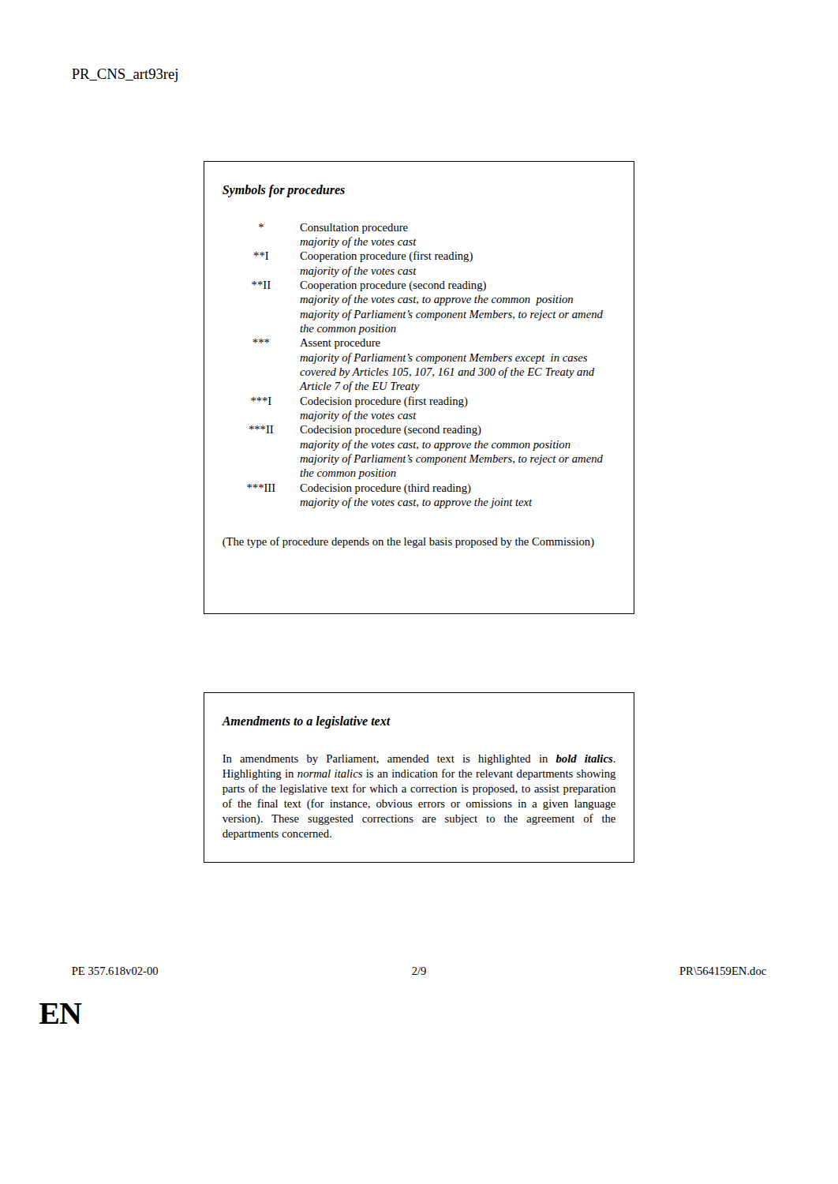PR_CNS_art93rej
Symbols for procedures
| * | Consultation procedure majority of the votes cast |
| **I | Cooperation procedure (first reading) majority of the votes cast |
| **II | Cooperation procedure (second reading) majority of the votes cast, to approve the common position majority of Parliament’s component Members, to reject or amend the common position |
| *** | Assent procedure majority of Parliament’s component Members except in cases covered by Articles 105, 107, 161 and 300 of the EC Treaty and Article 7 of the EU Treaty |
| ***I | Codecision procedure (first reading) majority of the votes cast |
| ***II | Codecision procedure (second reading) majority of the votes cast, to approve the common position majority of Parliament’s component Members, to reject or amend the common position |
| ***III | Codecision procedure (third reading) majority of the votes cast, to approve the joint text |
(The type of procedure depends on the legal basis proposed by the Commission)
Amendments to a legislative text
In amendments by Parliament, amended text is highlighted in bold italics. Highlighting in normal italics is an indication for the relevant departments showing parts of the legislative text for which a correction is proposed, to assist preparation of the final text (for instance, obvious errors or omissions in a given language version). These suggested corrections are subject to the agreement of the departments concerned.
PE 357.618v02-00 2/9 PR\564159EN.doc EN